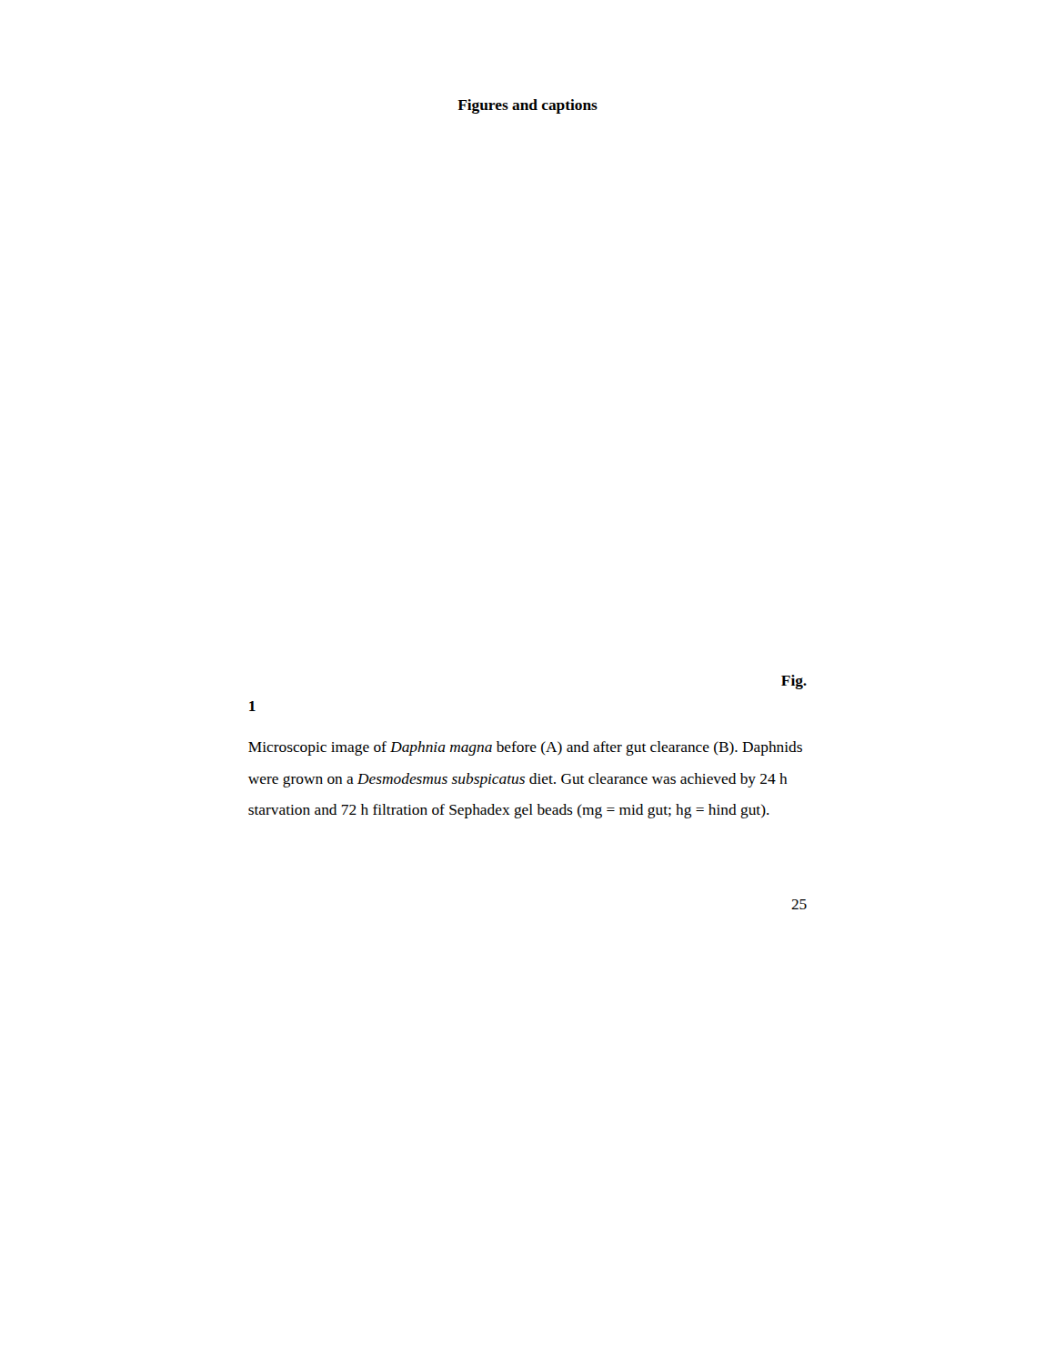Figures and captions
Fig.
1
Microscopic image of Daphnia magna before (A) and after gut clearance (B). Daphnids were grown on a Desmodesmus subspicatus diet. Gut clearance was achieved by 24 h starvation and 72 h filtration of Sephadex gel beads (mg = mid gut; hg = hind gut).
25